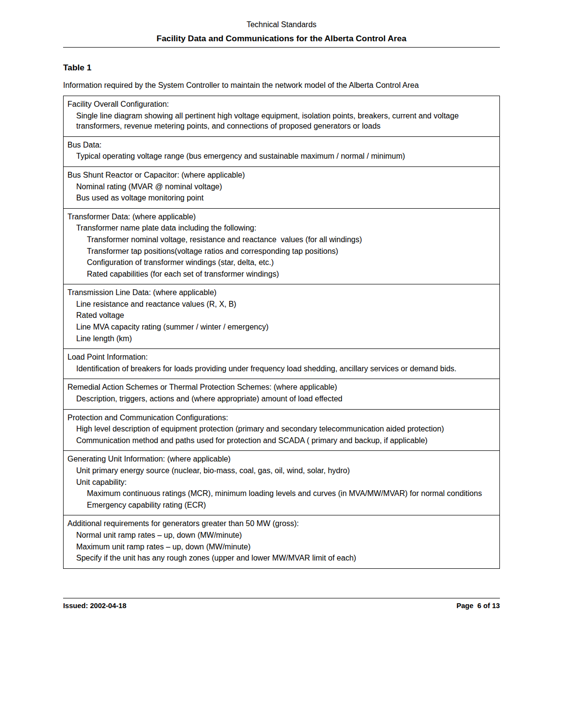Technical Standards
Facility Data and Communications for the Alberta Control Area
Table 1
Information required by the System Controller to maintain the network model of the Alberta Control Area
| Facility Overall Configuration: Single line diagram showing all pertinent high voltage equipment, isolation points, breakers, current and voltage transformers, revenue metering points, and connections of proposed generators or loads |
| Bus Data: Typical operating voltage range (bus emergency and sustainable maximum / normal / minimum) |
| Bus Shunt Reactor or Capacitor: (where applicable) Nominal rating (MVAR @ nominal voltage) Bus used as voltage monitoring point |
| Transformer Data: (where applicable) Transformer name plate data including the following: Transformer nominal voltage, resistance and reactance values (for all windings) Transformer tap positions(voltage ratios and corresponding tap positions) Configuration of transformer windings (star, delta, etc.) Rated capabilities (for each set of transformer windings) |
| Transmission Line Data: (where applicable) Line resistance and reactance values (R, X, B) Rated voltage Line MVA capacity rating (summer / winter / emergency) Line length (km) |
| Load Point Information: Identification of breakers for loads providing under frequency load shedding, ancillary services or demand bids. |
| Remedial Action Schemes or Thermal Protection Schemes: (where applicable) Description, triggers, actions and (where appropriate) amount of load effected |
| Protection and Communication Configurations: High level description of equipment protection (primary and secondary telecommunication aided protection) Communication method and paths used for protection and SCADA ( primary and backup, if applicable) |
| Generating Unit Information: (where applicable) Unit primary energy source (nuclear, bio-mass, coal, gas, oil, wind, solar, hydro) Unit capability: Maximum continuous ratings (MCR), minimum loading levels and curves (in MVA/MW/MVAR) for normal conditions Emergency capability rating (ECR) |
| Additional requirements for generators greater than 50 MW (gross): Normal unit ramp rates – up, down (MW/minute) Maximum unit ramp rates – up, down (MW/minute) Specify if the unit has any rough zones (upper and lower MW/MVAR limit of each) |
Issued: 2002-04-18 Page 6 of 13